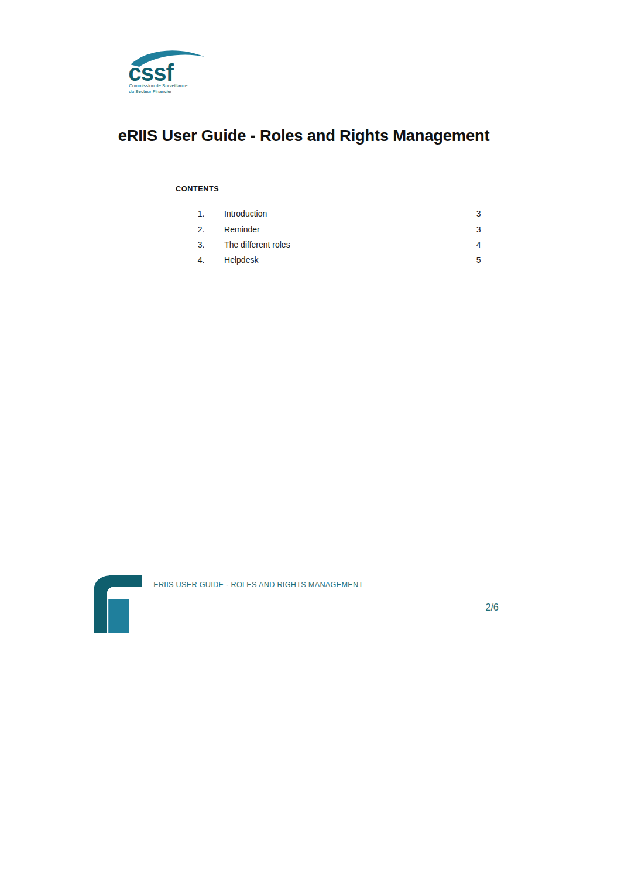cssf Commission de Surveillance du Secteur Financier
eRIIS User Guide - Roles and Rights Management
CONTENTS
| 1. | Introduction | 3 |
| 2. | Reminder | 3 |
| 3. | The different roles | 4 |
| 4. | Helpdesk | 5 |
ERIIS USER GUIDE - ROLES AND RIGHTS MANAGEMENT
2/6